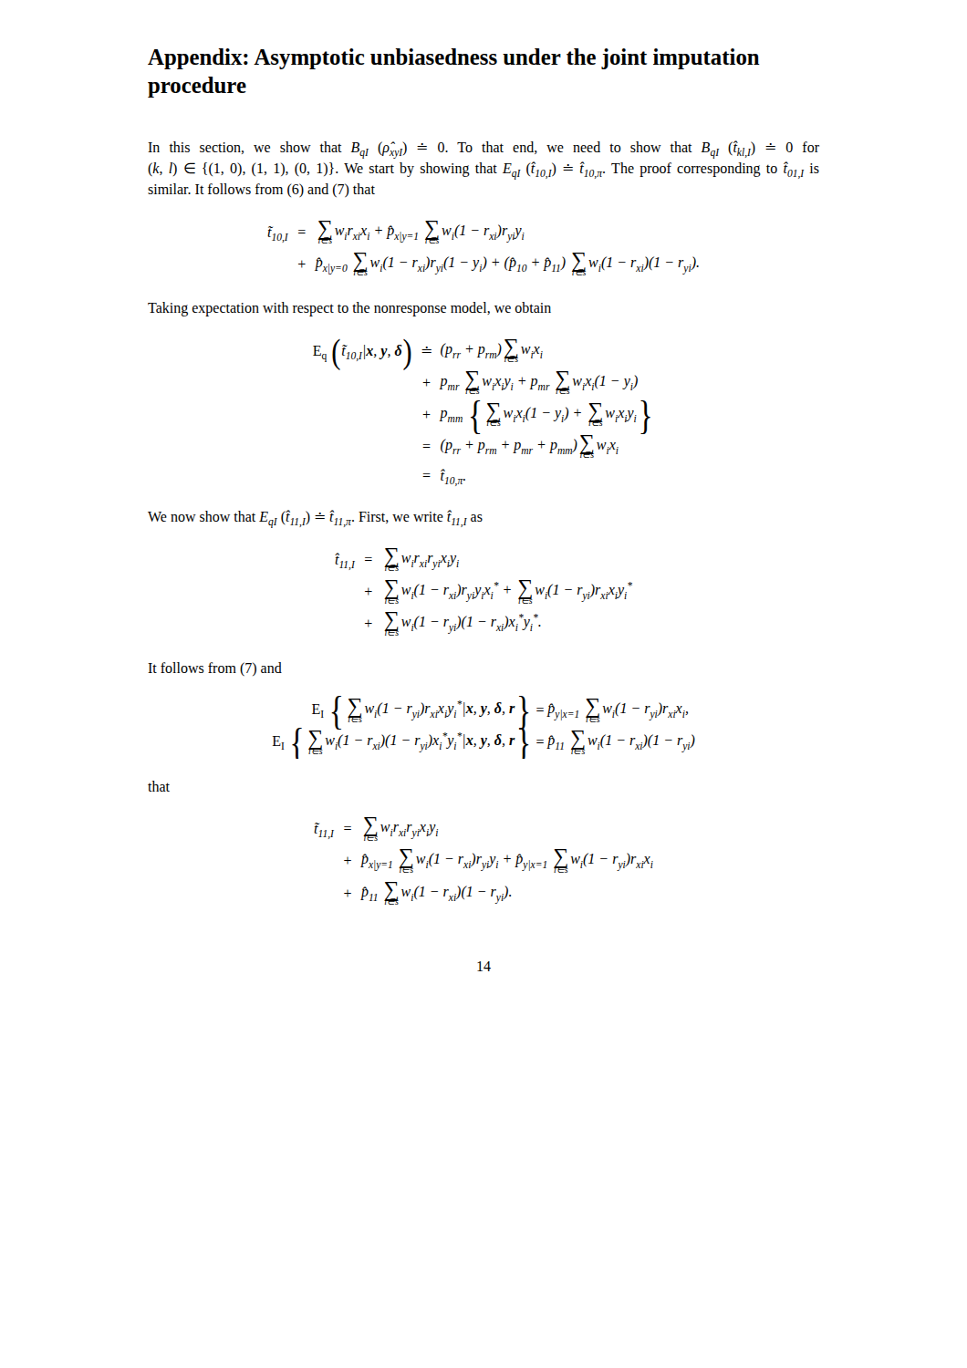Appendix: Asymptotic unbiasedness under the joint imputation procedure
In this section, we show that BqI (ρ̂xyI) ≐ 0. To that end, we need to show that BqI (t̂kl,I) ≐ 0 for (k, l) ∈ {(1, 0), (1, 1), (0, 1)}. We start by showing that EqI (t̂10,I) ≐ t̂10,π. The proof corresponding to t̂01,I is similar. It follows from (6) and (7) that
| t̃ 10,I | = | ∑ i∈s w i r xi x i + p̂ x/y=1 ∑ i∈s w i (1 − r xi )r yi y i |
| | + | p̂ x/y=0 ∑ i∈s w i (1 − r xi )r yi (1 − y i ) + (p̂ 10 + p̂ 11 ) ∑ i∈s w i (1 − r xi )(1 − r yi ). |
Taking expectation with respect to the nonresponse model, we obtain
| E q ( t̃ 10,I / x , y , δ ) | ≐ | (p rr + p rm ) ∑ i∈s w i x i |
| | + | p mr ∑ i∈s w i x i y i + p mr ∑ i∈s w i x i (1 − y i ) |
| | + | p mm { ∑ i∈s w i x i (1 − y i ) + ∑ i∈s w i x i y i } |
| | = | (p rr + p rm + p mr + p mm ) ∑ i∈s w i x i |
| | = | t̂ 10,π . |
We now show that EqI (t̂11,I) ≐ t̂11,π. First, we write t̂11,I as
| t̂ 11,I | = | ∑ i∈s w i r xi r yi x i y i |
| | + | ∑ i∈s w i (1 − r xi )r yi y i x i * + ∑ i∈s w i (1 − r yi )r xi x i y i * |
| | + | ∑ i∈s w i (1 − r yi )(1 − r xi )x i * y i * . |
It follows from (7) and
| E I { ∑ i∈s w i (1 − r yi )r xi x i y i * / x , y , δ , r } | = | p̂ y/x=1 ∑ i∈s w i (1 − r yi )r xi x i , |
| E I { ∑ i∈s w i (1 − r xi )(1 − r yi )x i * y i * / x , y , δ , r } | = | p̂ 11 ∑ i∈s w i (1 − r xi )(1 − r yi ) |
that
| t̃ 11,I | = | ∑ i∈s w i r xi r yi x i y i |
| | + | p̂ x/y=1 ∑ i∈s w i (1 − r xi )r yi y i + p̂ y/x=1 ∑ i∈s w i (1 − r yi )r xi x i |
| | + | p̂ 11 ∑ i∈s w i (1 − r xi )(1 − r yi ). |
14